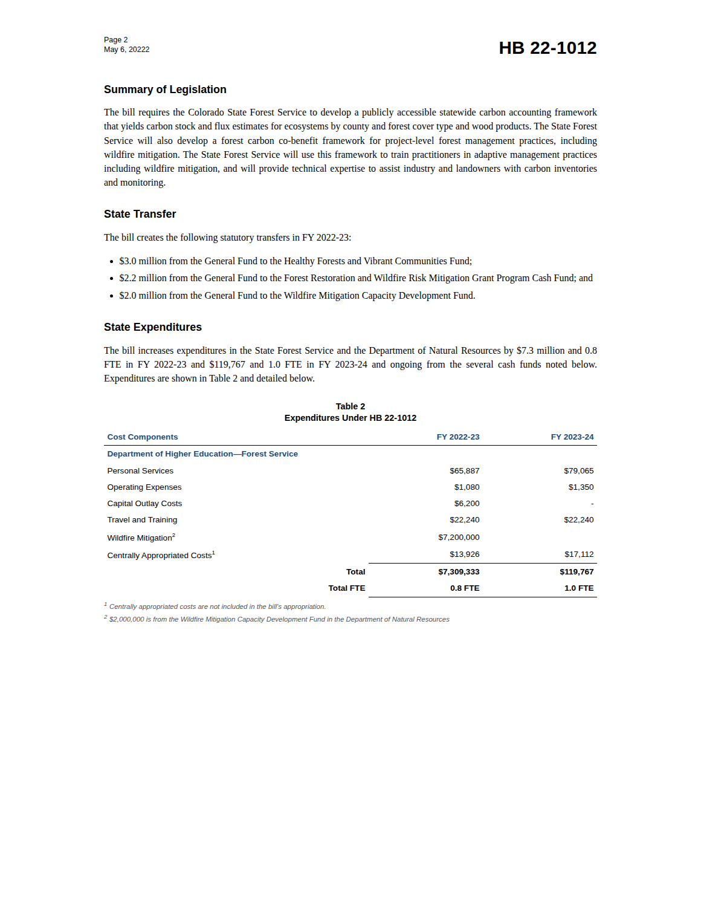Page 2
May 6, 20222
HB 22-1012
Summary of Legislation
The bill requires the Colorado State Forest Service to develop a publicly accessible statewide carbon accounting framework that yields carbon stock and flux estimates for ecosystems by county and forest cover type and wood products. The State Forest Service will also develop a forest carbon co-benefit framework for project-level forest management practices, including wildfire mitigation. The State Forest Service will use this framework to train practitioners in adaptive management practices including wildfire mitigation, and will provide technical expertise to assist industry and landowners with carbon inventories and monitoring.
State Transfer
The bill creates the following statutory transfers in FY 2022-23:
$3.0 million from the General Fund to the Healthy Forests and Vibrant Communities Fund;
$2.2 million from the General Fund to the Forest Restoration and Wildfire Risk Mitigation Grant Program Cash Fund; and
$2.0 million from the General Fund to the Wildfire Mitigation Capacity Development Fund.
State Expenditures
The bill increases expenditures in the State Forest Service and the Department of Natural Resources by $7.3 million and 0.8 FTE in FY 2022-23 and $119,767 and 1.0 FTE in FY 2023-24 and ongoing from the several cash funds noted below. Expenditures are shown in Table 2 and detailed below.
Table 2
Expenditures Under HB 22-1012
| Cost Components | FY 2022-23 | FY 2023-24 |
| --- | --- | --- |
| Department of Higher Education—Forest Service |
| Personal Services | $65,887 | $79,065 |
| Operating Expenses | $1,080 | $1,350 |
| Capital Outlay Costs | $6,200 | - |
| Travel and Training | $22,240 | $22,240 |
| Wildfire Mitigation 2 | $7,200,000 | |
| Centrally Appropriated Costs 1 | $13,926 | $17,112 |
| Total | $7,309,333 | $119,767 |
| Total FTE | 0.8 FTE | 1.0 FTE |
1 Centrally appropriated costs are not included in the bill's appropriation.
2$2,000,000 is from the Wildfire Mitigation Capacity Development Fund in the Department of Natural Resources